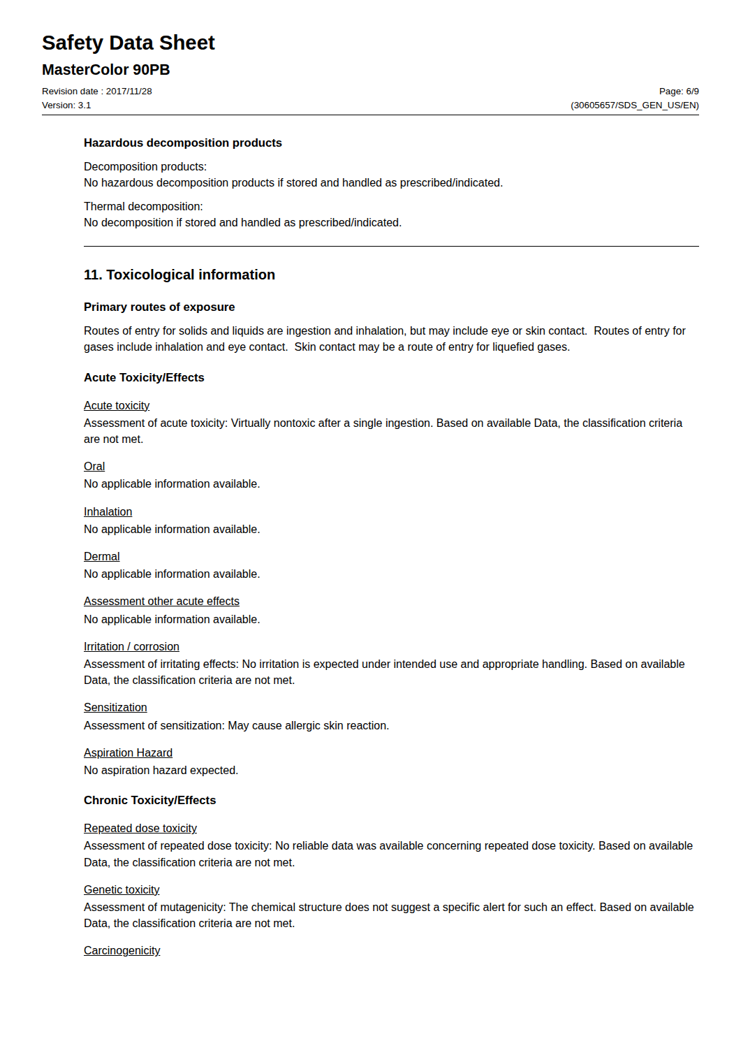Safety Data Sheet
MasterColor 90PB
Revision date : 2017/11/28 Page: 6/9
Version: 3.1 (30605657/SDS_GEN_US/EN)
Hazardous decomposition products
Decomposition products:
No hazardous decomposition products if stored and handled as prescribed/indicated.
Thermal decomposition:
No decomposition if stored and handled as prescribed/indicated.
11. Toxicological information
Primary routes of exposure
Routes of entry for solids and liquids are ingestion and inhalation, but may include eye or skin contact. Routes of entry for gases include inhalation and eye contact. Skin contact may be a route of entry for liquefied gases.
Acute Toxicity/Effects
Acute toxicity
Assessment of acute toxicity: Virtually nontoxic after a single ingestion. Based on available Data, the classification criteria are not met.
Oral
No applicable information available.
Inhalation
No applicable information available.
Dermal
No applicable information available.
Assessment other acute effects
No applicable information available.
Irritation / corrosion
Assessment of irritating effects: No irritation is expected under intended use and appropriate handling. Based on available Data, the classification criteria are not met.
Sensitization
Assessment of sensitization: May cause allergic skin reaction.
Aspiration Hazard
No aspiration hazard expected.
Chronic Toxicity/Effects
Repeated dose toxicity
Assessment of repeated dose toxicity: No reliable data was available concerning repeated dose toxicity. Based on available Data, the classification criteria are not met.
Genetic toxicity
Assessment of mutagenicity: The chemical structure does not suggest a specific alert for such an effect. Based on available Data, the classification criteria are not met.
Carcinogenicity